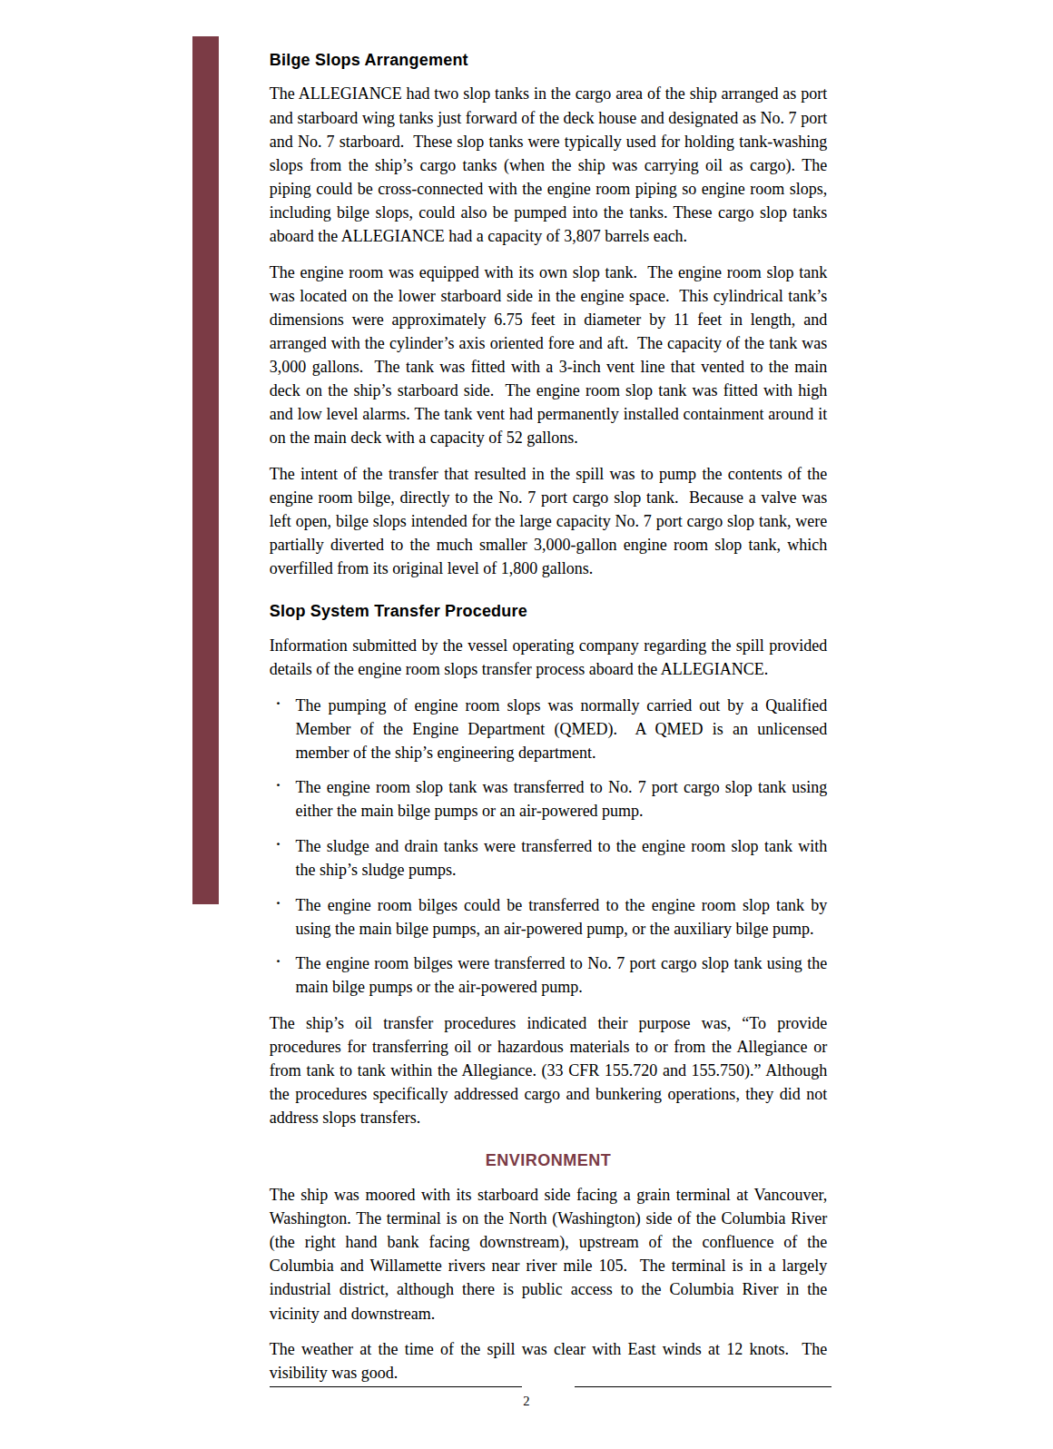Bilge Slops Arrangement
The ALLEGIANCE had two slop tanks in the cargo area of the ship arranged as port and starboard wing tanks just forward of the deck house and designated as No. 7 port and No. 7 starboard. These slop tanks were typically used for holding tank-washing slops from the ship’s cargo tanks (when the ship was carrying oil as cargo). The piping could be cross-connected with the engine room piping so engine room slops, including bilge slops, could also be pumped into the tanks. These cargo slop tanks aboard the ALLEGIANCE had a capacity of 3,807 barrels each.
The engine room was equipped with its own slop tank. The engine room slop tank was located on the lower starboard side in the engine space. This cylindrical tank’s dimensions were approximately 6.75 feet in diameter by 11 feet in length, and arranged with the cylinder’s axis oriented fore and aft. The capacity of the tank was 3,000 gallons. The tank was fitted with a 3-inch vent line that vented to the main deck on the ship’s starboard side. The engine room slop tank was fitted with high and low level alarms. The tank vent had permanently installed containment around it on the main deck with a capacity of 52 gallons.
The intent of the transfer that resulted in the spill was to pump the contents of the engine room bilge, directly to the No. 7 port cargo slop tank. Because a valve was left open, bilge slops intended for the large capacity No. 7 port cargo slop tank, were partially diverted to the much smaller 3,000-gallon engine room slop tank, which overfilled from its original level of 1,800 gallons.
Slop System Transfer Procedure
Information submitted by the vessel operating company regarding the spill provided details of the engine room slops transfer process aboard the ALLEGIANCE.
The pumping of engine room slops was normally carried out by a Qualified Member of the Engine Department (QMED). A QMED is an unlicensed member of the ship’s engineering department.
The engine room slop tank was transferred to No. 7 port cargo slop tank using either the main bilge pumps or an air-powered pump.
The sludge and drain tanks were transferred to the engine room slop tank with the ship’s sludge pumps.
The engine room bilges could be transferred to the engine room slop tank by using the main bilge pumps, an air-powered pump, or the auxiliary bilge pump.
The engine room bilges were transferred to No. 7 port cargo slop tank using the main bilge pumps or the air-powered pump.
The ship’s oil transfer procedures indicated their purpose was, “To provide procedures for transferring oil or hazardous materials to or from the Allegiance or from tank to tank within the Allegiance. (33 CFR 155.720 and 155.750).” Although the procedures specifically addressed cargo and bunkering operations, they did not address slops transfers.
ENVIRONMENT
The ship was moored with its starboard side facing a grain terminal at Vancouver, Washington. The terminal is on the North (Washington) side of the Columbia River (the right hand bank facing downstream), upstream of the confluence of the Columbia and Willamette rivers near river mile 105. The terminal is in a largely industrial district, although there is public access to the Columbia River in the vicinity and downstream.
The weather at the time of the spill was clear with East winds at 12 knots. The visibility was good.
2